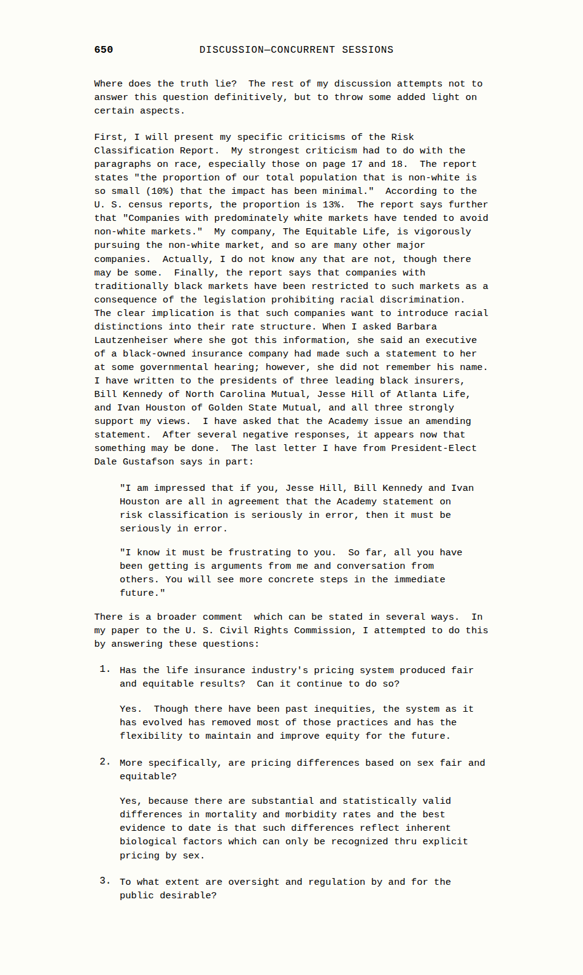650 DISCUSSION—CONCURRENT SESSIONS
Where does the truth lie? The rest of my discussion attempts not to answer this question definitively, but to throw some added light on certain aspects.
First, I will present my specific criticisms of the Risk Classification Report. My strongest criticism had to do with the paragraphs on race, especially those on page 17 and 18. The report states "the proportion of our total population that is non-white is so small (10%) that the impact has been minimal." According to the U. S. census reports, the proportion is 13%. The report says further that "Companies with predominately white markets have tended to avoid non-white markets." My company, The Equitable Life, is vigorously pursuing the non-white market, and so are many other major companies. Actually, I do not know any that are not, though there may be some. Finally, the report says that companies with traditionally black markets have been restricted to such markets as a consequence of the legislation prohibiting racial discrimination. The clear implication is that such companies want to introduce racial distinctions into their rate structure. When I asked Barbara Lautzenheiser where she got this information, she said an executive of a black-owned insurance company had made such a statement to her at some governmental hearing; however, she did not remember his name. I have written to the presidents of three leading black insurers, Bill Kennedy of North Carolina Mutual, Jesse Hill of Atlanta Life, and Ivan Houston of Golden State Mutual, and all three strongly support my views. I have asked that the Academy issue an amending statement. After several negative responses, it appears now that something may be done. The last letter I have from President-Elect Dale Gustafson says in part:
"I am impressed that if you, Jesse Hill, Bill Kennedy and Ivan Houston are all in agreement that the Academy statement on risk classification is seriously in error, then it must be seriously in error.
"I know it must be frustrating to you. So far, all you have been getting is arguments from me and conversation from others. You will see more concrete steps in the immediate future."
There is a broader comment which can be stated in several ways. In my paper to the U. S. Civil Rights Commission, I attempted to do this by answering these questions:
Has the life insurance industry's pricing system produced fair and equitable results? Can it continue to do so?
Yes. Though there have been past inequities, the system as it has evolved has removed most of those practices and has the flexibility to maintain and improve equity for the future.
More specifically, are pricing differences based on sex fair and equitable?
Yes, because there are substantial and statistically valid differences in mortality and morbidity rates and the best evidence to date is that such differences reflect inherent biological factors which can only be recognized thru explicit pricing by sex.
To what extent are oversight and regulation by and for the public desirable?